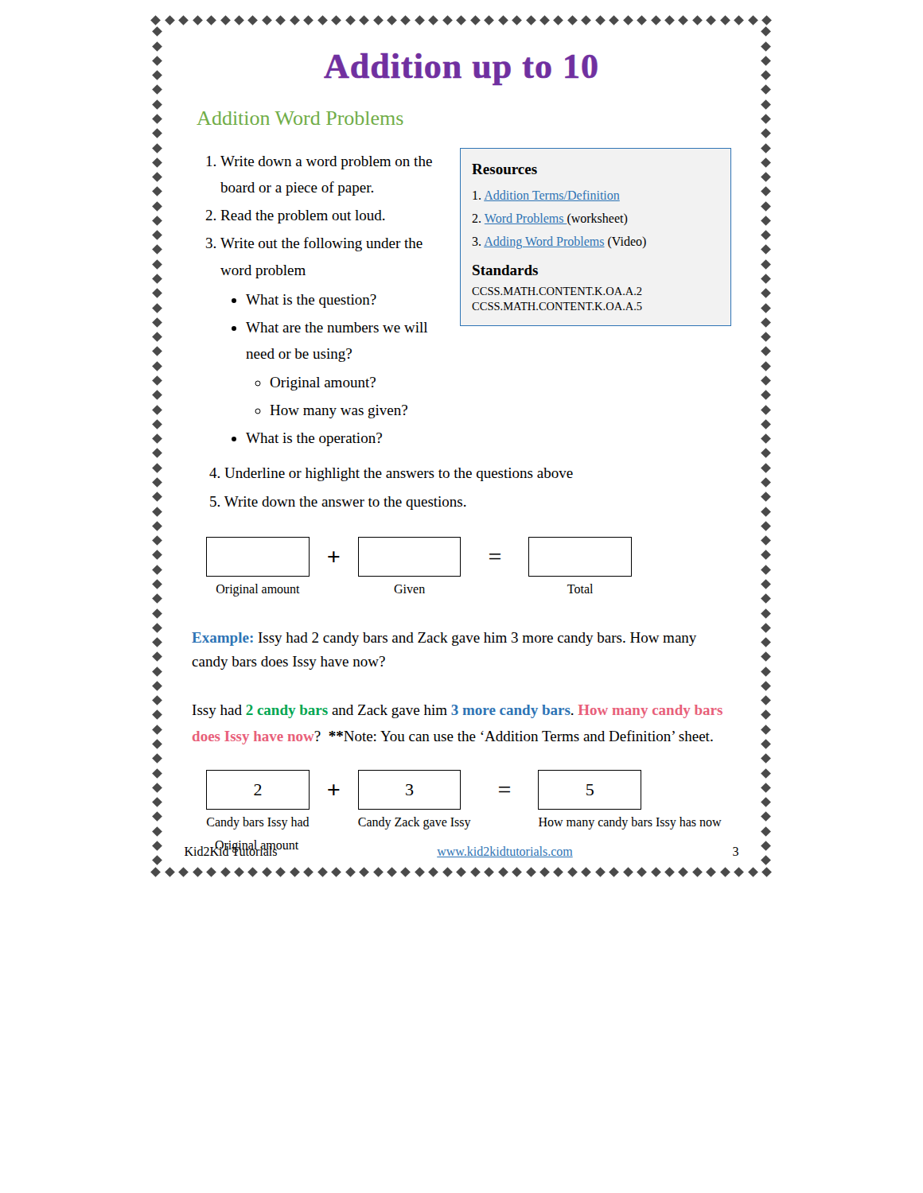Addition up to 10
Addition Word Problems
Resources
1. Addition Terms/Definition
2. Word Problems (worksheet)
3. Adding Word Problems (Video)
Standards
CCSS.MATH.CONTENT.K.OA.A.2
CCSS.MATH.CONTENT.K.OA.A.5
Write down a word problem on the board or a piece of paper.
Read the problem out loud.
Write out the following under the word problem
What is the question?
What are the numbers we will need or be using?
Original amount?
How many was given?
What is the operation?
4. Underline or highlight the answers to the questions above
5. Write down the answer to the questions.
Original amount
+
Given
=
Total
Example: Issy had 2 candy bars and Zack gave him 3 more candy bars. How many candy bars does Issy have now?
Issy had 2 candy bars and Zack gave him 3 more candy bars. How many candy bars does Issy have now? **Note: You can use the ‘Addition Terms and Definition’ sheet.
2
Candy bars Issy had
+
3
Candy Zack gave Issy
=
5
How many candy bars Issy has now
Original amount
Kid2Kid Tutorials
www.kid2kidtutorials.com
3